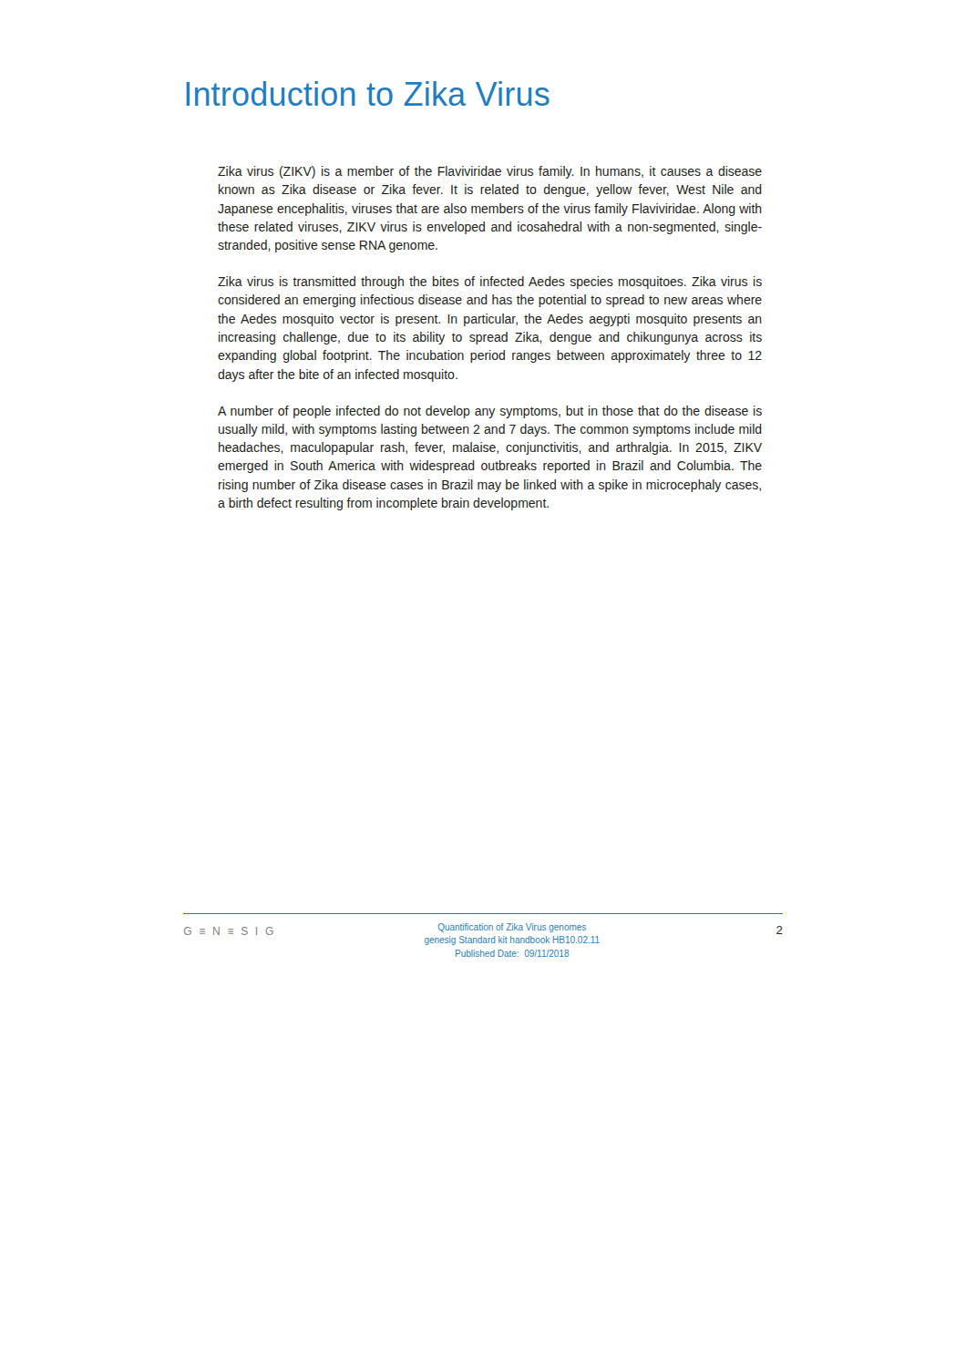Introduction to Zika Virus
Zika virus (ZIKV) is a member of the Flaviviridae virus family. In humans, it causes a disease known as Zika disease or Zika fever. It is related to dengue, yellow fever, West Nile and Japanese encephalitis, viruses that are also members of the virus family Flaviviridae. Along with these related viruses, ZIKV virus is enveloped and icosahedral with a non-segmented, single-stranded, positive sense RNA genome.
Zika virus is transmitted through the bites of infected Aedes species mosquitoes. Zika virus is considered an emerging infectious disease and has the potential to spread to new areas where the Aedes mosquito vector is present. In particular, the Aedes aegypti mosquito presents an increasing challenge, due to its ability to spread Zika, dengue and chikungunya across its expanding global footprint. The incubation period ranges between approximately three to 12 days after the bite of an infected mosquito.
A number of people infected do not develop any symptoms, but in those that do the disease is usually mild, with symptoms lasting between 2 and 7 days. The common symptoms include mild headaches, maculopapular rash, fever, malaise, conjunctivitis, and arthralgia. In 2015, ZIKV emerged in South America with widespread outbreaks reported in Brazil and Columbia. The rising number of Zika disease cases in Brazil may be linked with a spike in microcephaly cases, a birth defect resulting from incomplete brain development.
G ≡ N ≡ S I G
Quantification of Zika Virus genomes
genesig Standard kit handbook HB10.02.11
Published Date: 09/11/2018
2